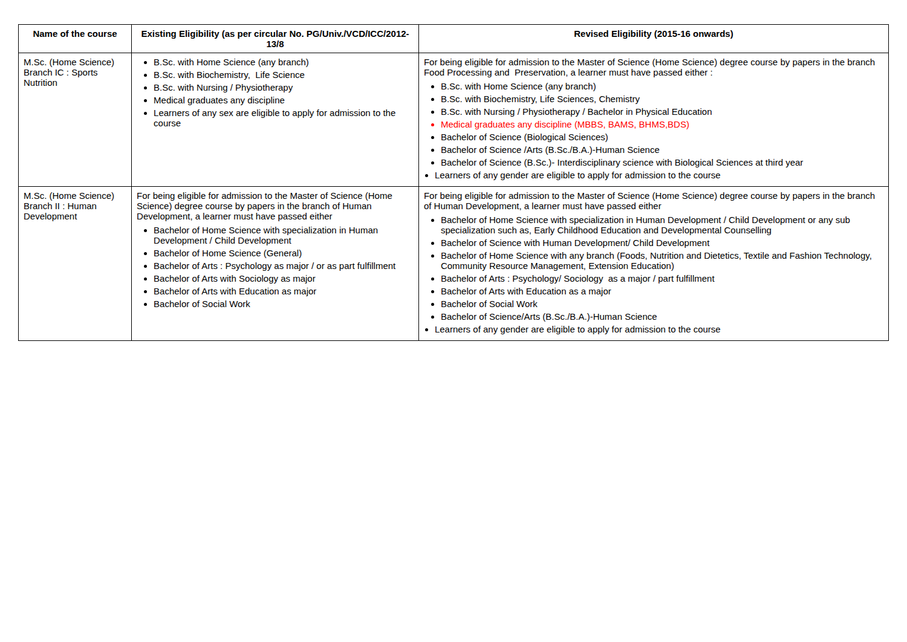| Name of the course | Existing Eligibility (as per circular No. PG/Univ./VCD/ICC/2012-13/8 | Revised Eligibility (2015-16 onwards) |
| --- | --- | --- |
| M.Sc. (Home Science) Branch IC : Sports Nutrition | B.Sc. with Home Science (any branch) B.Sc. with Biochemistry, Life Science B.Sc. with Nursing / Physiotherapy Medical graduates any discipline Learners of any sex are eligible to apply for admission to the course | For being eligible for admission to the Master of Science (Home Science) degree course by papers in the branch Food Processing and Preservation, a learner must have passed either : B.Sc. with Home Science (any branch) B.Sc. with Biochemistry, Life Sciences, Chemistry B.Sc. with Nursing / Physiotherapy / Bachelor in Physical Education Medical graduates any discipline (MBBS, BAMS, BHMS,BDS) Bachelor of Science (Biological Sciences) Bachelor of Science /Arts (B.Sc./B.A.)-Human Science Bachelor of Science (B.Sc.)- Interdisciplinary science with Biological Sciences at third year Learners of any gender are eligible to apply for admission to the course |
| M.Sc. (Home Science) Branch II : Human Development | For being eligible for admission to the Master of Science (Home Science) degree course by papers in the branch of Human Development, a learner must have passed either Bachelor of Home Science with specialization in Human Development / Child Development Bachelor of Home Science (General) Bachelor of Arts : Psychology as major / or as part fulfillment Bachelor of Arts with Sociology as major Bachelor of Arts with Education as major Bachelor of Social Work | For being eligible for admission to the Master of Science (Home Science) degree course by papers in the branch of Human Development, a learner must have passed either Bachelor of Home Science with specialization in Human Development / Child Development or any sub specialization such as, Early Childhood Education and Developmental Counselling Bachelor of Science with Human Development/ Child Development Bachelor of Home Science with any branch (Foods, Nutrition and Dietetics, Textile and Fashion Technology, Community Resource Management, Extension Education) Bachelor of Arts : Psychology/ Sociology as a major / part fulfillment Bachelor of Arts with Education as a major Bachelor of Social Work Bachelor of Science/Arts (B.Sc./B.A.)-Human Science Learners of any gender are eligible to apply for admission to the course |